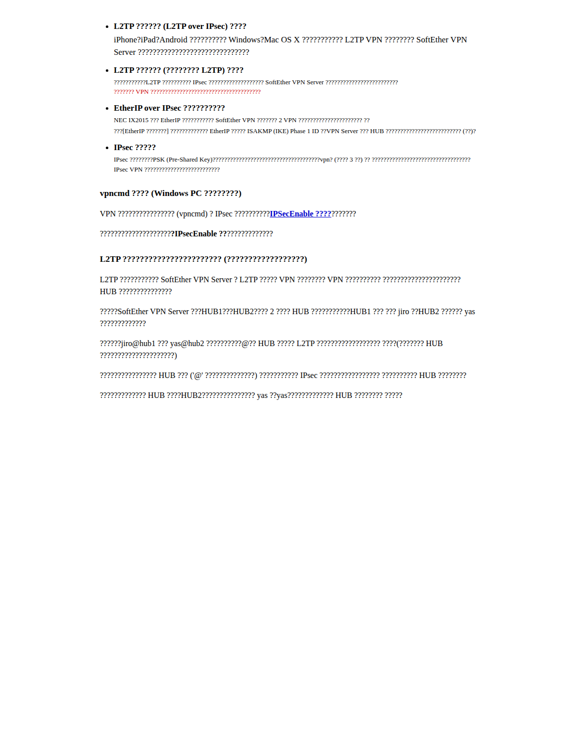L2TP ?????? (L2TP over IPsec) ???? iPhone?iPad?Android ?????????? Windows?Mac OS X ??????????? L2TP VPN ???????? SoftEther VPN Server ??????????????????????????????
L2TP ?????? (???????? L2TP) ???? ???????????L2TP ?????????? IPsec ??????????????????? SoftEther VPN Server ????????????????????????? ??????? VPN ??????????????????????????????????????
EtherIP over IPsec ?????????? NEC IX2015 ??? EtherIP ??????????? SoftEther VPN ??????? 2 VPN ?????????????????????? ?? ???[EtherIP ???????] ????????????? EtherIP ????? ISAKMP (IKE) Phase 1 ID ??VPN Server ??? HUB ?????????????????????????? (??)?
IPsec ????? IPsec ????????PSK (Pre-Shared Key)?????????????????????????????????????vpn? (???? 3 ??) ?? ??????????????????????????????????IPsec VPN ??????????????????????????
vpncmd ???? (Windows PC ????????)
VPN ???????????????? (vpncmd) ? IPsec ??????????IPSecEnable ???????????
?????????????????????IPsecEnable ???????????????
L2TP ??????????????????????? (??????????????????)
L2TP ??????????? SoftEther VPN Server ? L2TP ????? VPN ???????? VPN ?????????? ?????????????????????? HUB ???????????????
?????SoftEther VPN Server ???HUB1???HUB2???? 2 ???? HUB ???????????HUB1 ??? ??? jiro ??HUB2 ?????? yas ?????????????
??????jiro@hub1 ??? yas@hub2 ??????????@?? HUB ????? L2TP ?????????????????? ????(??????? HUB ?????????????????????)
???????????????? HUB ??? ('@' ??????????????) ??????????? IPsec ????????????????? ?????????? HUB ????????
????????????? HUB ????HUB2??????????????? yas ??yas????????????? HUB ???????? ?????